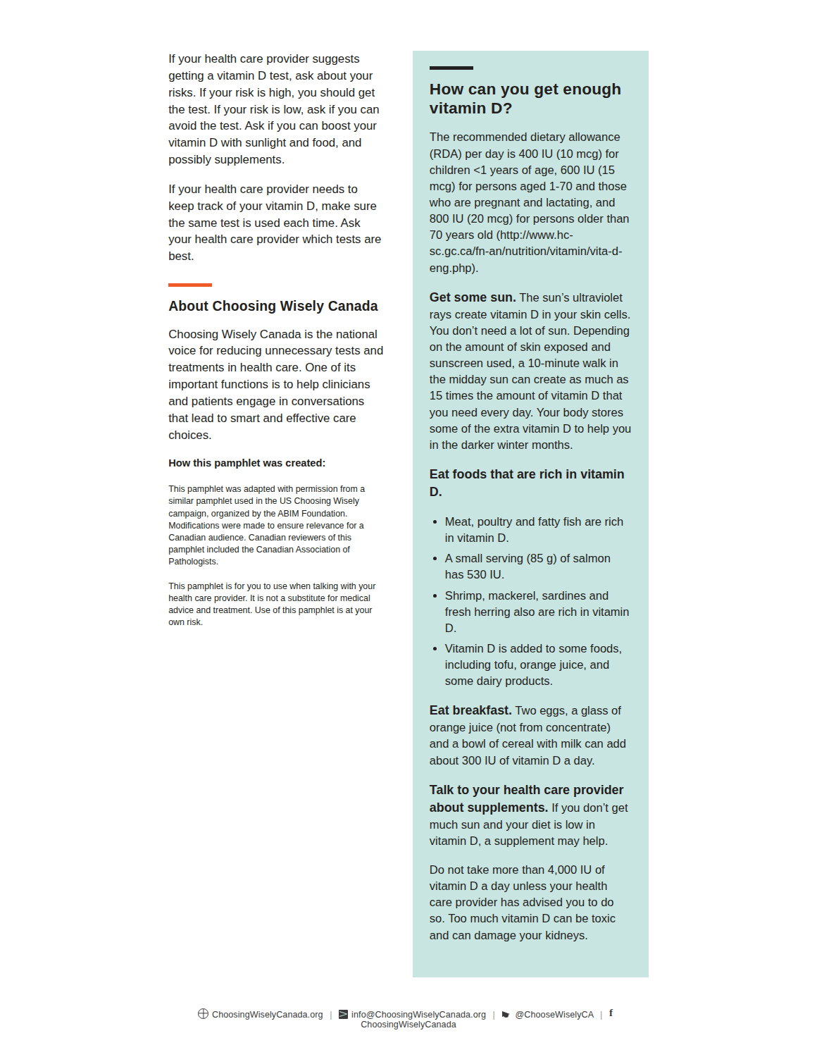If your health care provider suggests getting a vitamin D test, ask about your risks. If your risk is high, you should get the test. If your risk is low, ask if you can avoid the test. Ask if you can boost your vitamin D with sunlight and food, and possibly supplements.
If your health care provider needs to keep track of your vitamin D, make sure the same test is used each time. Ask your health care provider which tests are best.
About Choosing Wisely Canada
Choosing Wisely Canada is the national voice for reducing unnecessary tests and treatments in health care. One of its important functions is to help clinicians and patients engage in conversations that lead to smart and effective care choices.
How this pamphlet was created:
This pamphlet was adapted with permission from a similar pamphlet used in the US Choosing Wisely campaign, organized by the ABIM Foundation. Modifications were made to ensure relevance for a Canadian audience. Canadian reviewers of this pamphlet included the Canadian Association of Pathologists.
This pamphlet is for you to use when talking with your health care provider. It is not a substitute for medical advice and treatment. Use of this pamphlet is at your own risk.
How can you get enough vitamin D?
The recommended dietary allowance (RDA) per day is 400 IU (10 mcg) for children <1 years of age, 600 IU (15 mcg) for persons aged 1-70 and those who are pregnant and lactating, and 800 IU (20 mcg) for persons older than 70 years old (http://www.hc-sc.gc.ca/fn-an/nutrition/vitamin/vita-d-eng.php).
Get some sun. The sun’s ultraviolet rays create vitamin D in your skin cells. You don’t need a lot of sun. Depending on the amount of skin exposed and sunscreen used, a 10-minute walk in the midday sun can create as much as 15 times the amount of vitamin D that you need every day. Your body stores some of the extra vitamin D to help you in the darker winter months.
Eat foods that are rich in vitamin D.
Meat, poultry and fatty fish are rich in vitamin D.
A small serving (85 g) of salmon has 530 IU.
Shrimp, mackerel, sardines and fresh herring also are rich in vitamin D.
Vitamin D is added to some foods, including tofu, orange juice, and some dairy products.
Eat breakfast. Two eggs, a glass of orange juice (not from concentrate) and a bowl of cereal with milk can add about 300 IU of vitamin D a day.
Talk to your health care provider about supplements. If you don’t get much sun and your diet is low in vitamin D, a supplement may help.
Do not take more than 4,000 IU of vitamin D a day unless your health care provider has advised you to do so. Too much vitamin D can be toxic and can damage your kidneys.
ChoosingWiselyCanada.org | info@ChoosingWiselyCanada.org | @ChooseWiselyCA | ChoosingWiselyCanada